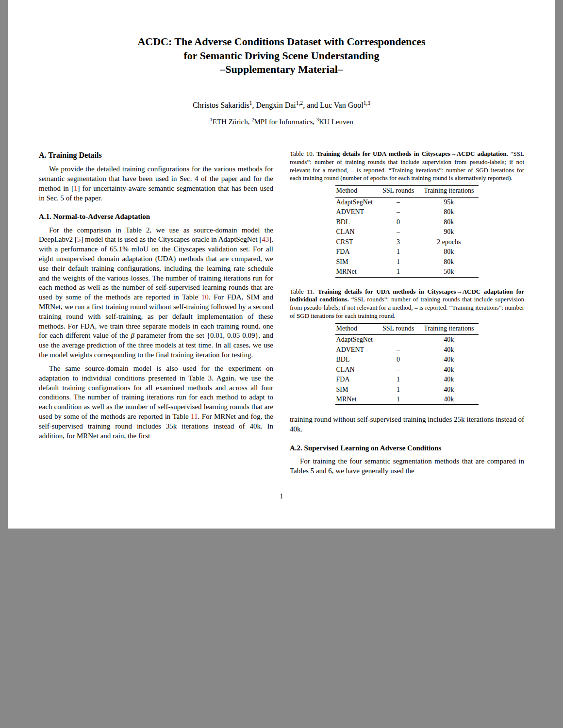ACDC: The Adverse Conditions Dataset with Correspondences
for Semantic Driving Scene Understanding
–Supplementary Material–
Christos Sakaridis1, Dengxin Dai1,2, and Luc Van Gool1,3
1ETH Zürich, 2MPI for Informatics, 3KU Leuven
A. Training Details
We provide the detailed training configurations for the various methods for semantic segmentation that have been used in Sec. 4 of the paper and for the method in [1] for uncertainty-aware semantic segmentation that has been used in Sec. 5 of the paper.
A.1. Normal-to-Adverse Adaptation
For the comparison in Table 2, we use as source-domain model the DeepLabv2 [5] model that is used as the Cityscapes oracle in AdaptSegNet [43], with a performance of 65.1% mIoU on the Cityscapes validation set. For all eight unsupervised domain adaptation (UDA) methods that are compared, we use their default training configurations, including the learning rate schedule and the weights of the various losses. The number of training iterations run for each method as well as the number of self-supervised learning rounds that are used by some of the methods are reported in Table 10. For FDA, SIM and MRNet, we run a first training round without self-training followed by a second training round with self-training, as per default implementation of these methods. For FDA, we train three separate models in each training round, one for each different value of the β parameter from the set {0.01, 0.05 0.09}, and use the average prediction of the three models at test time. In all cases, we use the model weights corresponding to the final training iteration for testing.
The same source-domain model is also used for the experiment on adaptation to individual conditions presented in Table 3. Again, we use the default training configurations for all examined methods and across all four conditions. The number of training iterations run for each method to adapt to each condition as well as the number of self-supervised learning rounds that are used by some of the methods are reported in Table 11. For MRNet and fog, the self-supervised training round includes 35k iterations instead of 40k. In addition, for MRNet and rain, the first
Table 10. Training details for UDA methods in Cityscapes→ACDC adaptation. “SSL rounds”: number of training rounds that include supervision from pseudo-labels; if not relevant for a method, – is reported. “Training iterations”: number of SGD iterations for each training round (number of epochs for each training round is alternatively reported).
| Method | SSL rounds | Training iterations |
| --- | --- | --- |
| AdaptSegNet | – | 95k |
| ADVENT | – | 80k |
| BDL | 0 | 80k |
| CLAN | – | 90k |
| CRST | 3 | 2 epochs |
| FDA | 1 | 80k |
| SIM | 1 | 80k |
| MRNet | 1 | 50k |
Table 11. Training details for UDA methods in Cityscapes→ACDC adaptation for individual conditions. “SSL rounds”: number of training rounds that include supervision from pseudo-labels; if not relevant for a method, – is reported. “Training iterations”: number of SGD iterations for each training round.
| Method | SSL rounds | Training iterations |
| --- | --- | --- |
| AdaptSegNet | – | 40k |
| ADVENT | – | 40k |
| BDL | 0 | 40k |
| CLAN | – | 40k |
| FDA | 1 | 40k |
| SIM | 1 | 40k |
| MRNet | 1 | 40k |
training round without self-supervised training includes 25k iterations instead of 40k.
A.2. Supervised Learning on Adverse Conditions
For training the four semantic segmentation methods that are compared in Tables 5 and 6, we have generally used the
1